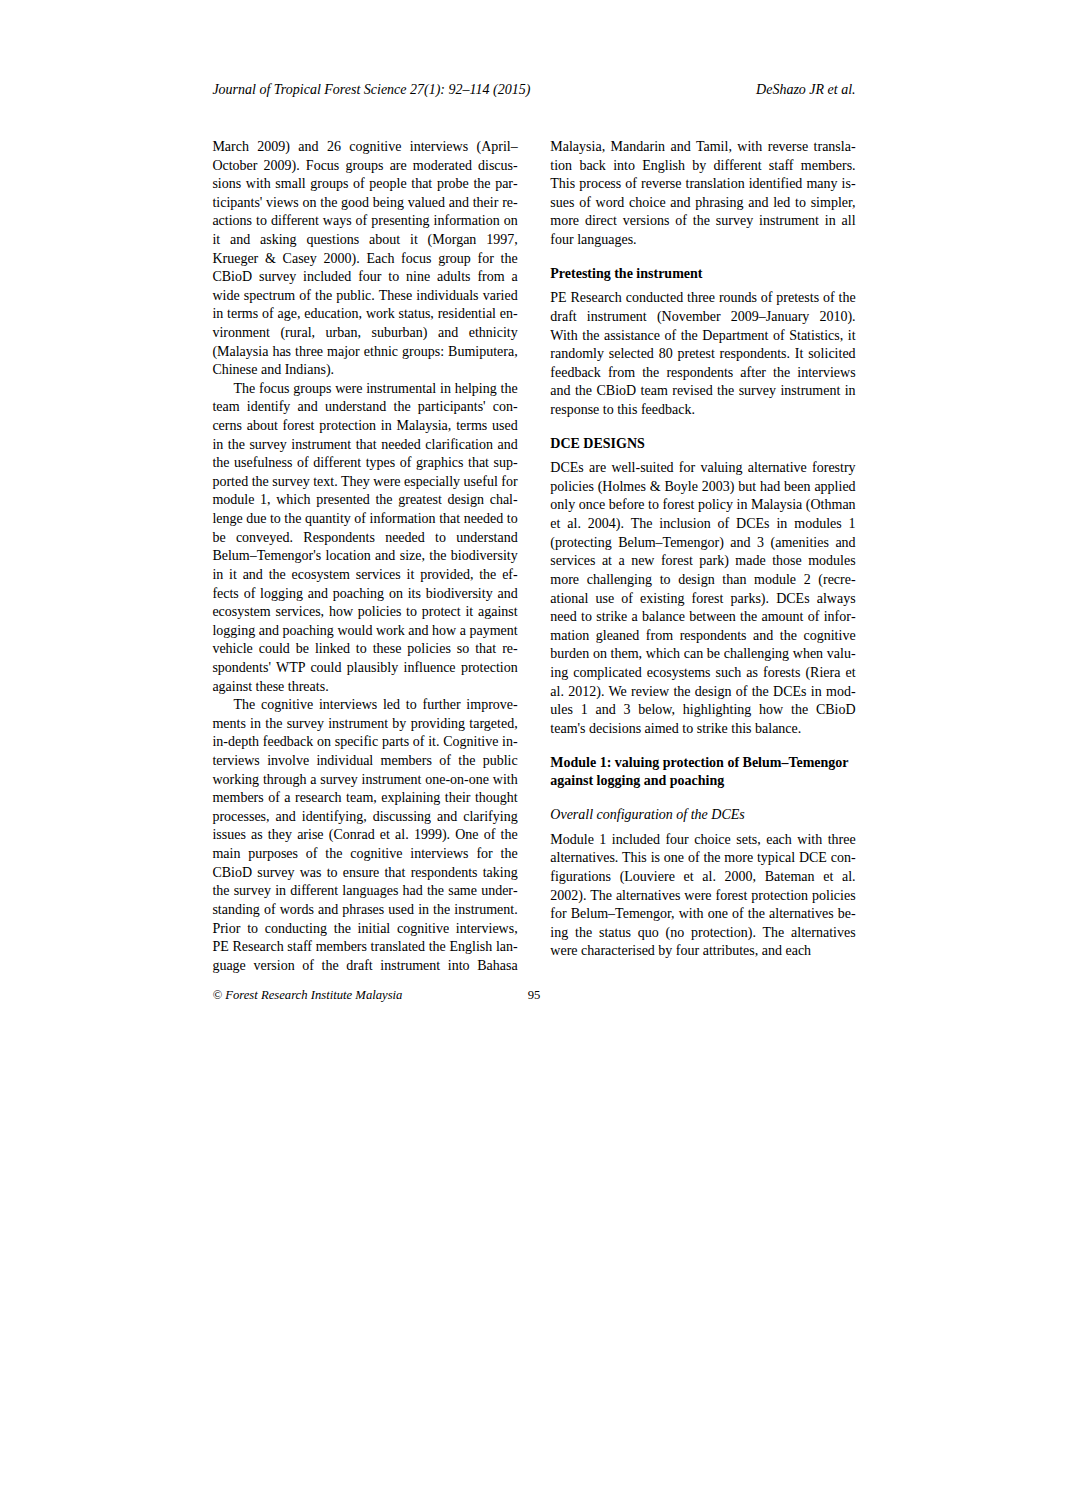Journal of Tropical Forest Science 27(1): 92–114 (2015)
DeShazo JR et al.
March 2009) and 26 cognitive interviews (April–October 2009). Focus groups are moderated discussions with small groups of people that probe the participants' views on the good being valued and their reactions to different ways of presenting information on it and asking questions about it (Morgan 1997, Krueger & Casey 2000). Each focus group for the CBioD survey included four to nine adults from a wide spectrum of the public. These individuals varied in terms of age, education, work status, residential environment (rural, urban, suburban) and ethnicity (Malaysia has three major ethnic groups: Bumiputera, Chinese and Indians).
The focus groups were instrumental in helping the team identify and understand the participants' concerns about forest protection in Malaysia, terms used in the survey instrument that needed clarification and the usefulness of different types of graphics that supported the survey text. They were especially useful for module 1, which presented the greatest design challenge due to the quantity of information that needed to be conveyed. Respondents needed to understand Belum–Temengor's location and size, the biodiversity in it and the ecosystem services it provided, the effects of logging and poaching on its biodiversity and ecosystem services, how policies to protect it against logging and poaching would work and how a payment vehicle could be linked to these policies so that respondents' WTP could plausibly influence protection against these threats.
The cognitive interviews led to further improvements in the survey instrument by providing targeted, in-depth feedback on specific parts of it. Cognitive interviews involve individual members of the public working through a survey instrument one-on-one with members of a research team, explaining their thought processes, and identifying, discussing and clarifying issues as they arise (Conrad et al. 1999). One of the main purposes of the cognitive interviews for the CBioD survey was to ensure that respondents taking the survey in different languages had the same understanding of words and phrases used in the instrument. Prior to conducting the initial cognitive interviews, PE Research staff members translated the English language version of the draft instrument into Bahasa Malaysia, Mandarin and Tamil, with reverse translation back into English by different staff members. This process of reverse translation identified many issues of word choice and phrasing and led to simpler, more direct versions of the survey instrument in all four languages.
Pretesting the instrument
PE Research conducted three rounds of pretests of the draft instrument (November 2009–January 2010). With the assistance of the Department of Statistics, it randomly selected 80 pretest respondents. It solicited feedback from the respondents after the interviews and the CBioD team revised the survey instrument in response to this feedback.
DCE DESIGNS
DCEs are well-suited for valuing alternative forestry policies (Holmes & Boyle 2003) but had been applied only once before to forest policy in Malaysia (Othman et al. 2004). The inclusion of DCEs in modules 1 (protecting Belum–Temengor) and 3 (amenities and services at a new forest park) made those modules more challenging to design than module 2 (recreational use of existing forest parks). DCEs always need to strike a balance between the amount of information gleaned from respondents and the cognitive burden on them, which can be challenging when valuing complicated ecosystems such as forests (Riera et al. 2012). We review the design of the DCEs in modules 1 and 3 below, highlighting how the CBioD team's decisions aimed to strike this balance.
Module 1: valuing protection of Belum–Temengor against logging and poaching
Overall configuration of the DCEs
Module 1 included four choice sets, each with three alternatives. This is one of the more typical DCE configurations (Louviere et al. 2000, Bateman et al. 2002). The alternatives were forest protection policies for Belum–Temengor, with one of the alternatives being the status quo (no protection). The alternatives were characterised by four attributes, and each
© Forest Research Institute Malaysia
95